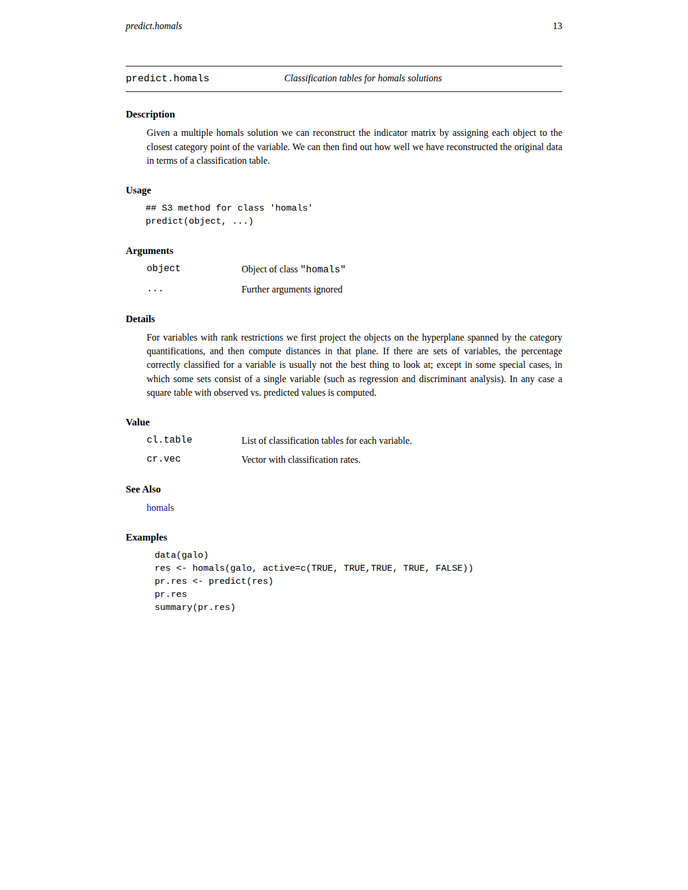predict.homals 13
predict.homals Classification tables for homals solutions
Description
Given a multiple homals solution we can reconstruct the indicator matrix by assigning each object to the closest category point of the variable. We can then find out how well we have reconstructed the original data in terms of a classification table.
Usage
## S3 method for class 'homals'
predict(object, ...)
Arguments
object
Object of class "homals"
...
Further arguments ignored
Details
For variables with rank restrictions we first project the objects on the hyperplane spanned by the category quantifications, and then compute distances in that plane. If there are sets of variables, the percentage correctly classified for a variable is usually not the best thing to look at; except in some special cases, in which some sets consist of a single variable (such as regression and discriminant analysis). In any case a square table with observed vs. predicted values is computed.
Value
cl.table
List of classification tables for each variable.
cr.vec
Vector with classification rates.
See Also
homals
Examples
data(galo)
res <- homals(galo, active=c(TRUE, TRUE,TRUE, TRUE, FALSE))
pr.res <- predict(res)
pr.res
summary(pr.res)